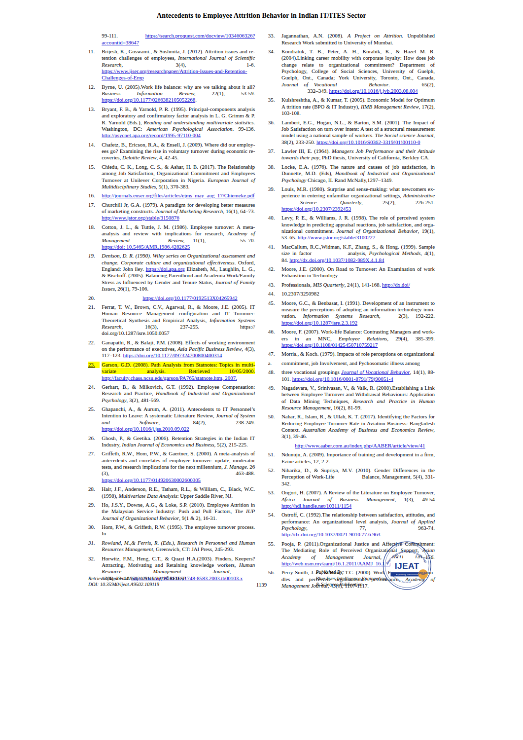Antecedents to Employee Attrition Behavior in Indian IT/ITES Sector
99-111. https://search.proquest.com/docview/1034606326?accountid=38647
11. Brijesh, K., Goswami., & Sushmita, J. (2012). Attrition issues and retention challenges of employees, International Journal of Scientific Research, 3(4), 1-6. https://www.ijser.org/researchpaper/Attrition-Issues-and-Retention-Challenges-of-Emp
12. Byrne, U. (2005).Work life balance: why are we talking about it all? Business Information Review, 22(1), 53-59. https://doi.org/10.1177/0266382105052268.
13. Bryant, F. B., & Yarnold, P. R. (1995). Principal-components analysis and exploratory and confirmatory factor analysis in L. G. Grimm & P. R. Yarnold (Eds.), Reading and understanding multivariate statistics. Washington, DC: American Psychological Association. 99-136. http://psycnet.apa.org/record/1995-97110-004
14. Chafetz, B., Ericson, R.A., & Ensell, J. (2009). Where did our employees go? Examining the rise in voluntary turnover during economic recoveries, Deloitte Review, 4, 42-45.
15. Chiedu, C. K., Long, C. S., & Ashar, H. B. (2017). The Relationship among Job Satisfaction, Organizational Commitment and Employees Turnover at Unilever Corporation in Nigeria. European Journal of Multidisciplinary Studies, 5(1), 370-383.
16. http://journals.euser.org/files/articles/ejms_may_aug_17/Chiemeke.pdf
17. Churchill Jr, G.A. (1979). A paradigm for developing better measures of marketing constructs. Journal of Marketing Research, 16(1), 64–73. http://www.jstor.org/stable/3150876
18. Cotton, J. L., & Tuttle, J. M. (1986). Employee turnover: A meta-analysis and review with implications for research, Academy of Management Review, 11(1), 55–70. https://doi: 10.5465/AMR.1986.4282625
19. Denison, D. R. (1990). Wiley series on Organizational assessment and change. Corporate culture and organizational effectiveness. Oxford, England: John iley. https://doi.apa.org Elizabeth, M., Laughlin, L. G., & Bischoff. (2005). Balancing Parenthood and Academia Work/Family Stress as Influenced by Gender and Tenure Status, Journal of Family Issues, 26(1), 79-106.
20. https://doi.org/10.1177/0192513X04265942
21. Ferrat, T. W., Brown, C.V., Agarwal, R., & Moore, J.E. (2005). IT Human Resource Management configuration and IT Turnover: Theoretical Synthesis and Empirical Analysis, Information Systems Research, 16(3), 237-255. https:// doi.org/10.1287/isre.1050.0057
22. Ganapathi, R., & Balaji, P.M. (2008). Effects of working environment on the performance of executives, Asia Pacific Business Review, 4(3), 117–123. https://doi.org/10.1177/097324700800400314
23. Garson, G.D. (2008). Path Analysis from Statnotes: Topics in multivariate analysis. Retrieved 10/05/2000. http://faculty.chass.ncsu.edu/garson/PA765/statnote.htm, 2007.
24. Gerhart, B., & Milkovich, G.T. (1992). Employee Compensation: Research and Practice, Handbook of Industrial and Organizational Psychology, 3(2), 481-569.
25. Ghapanchi, A., & Aurum, A. (2011). Antecedents to IT Personnel’s Intention to Leave: A systematic Literature Review, Journal of System and Software, 84(2), 238-249. https://doi.org/10.1016/j.jss.2010.09.022
26. Ghosh, P., & Geetika. (2006). Retention Strategies in the Indian IT Industry, Indian Journal of Economics and Business, 5(2), 215-225.
27. Griffeth, R.W., Hom, P.W., & Gaertner, S. (2000). A meta-analysis of antecedents and correlates of employee turnover: update, moderator tests, and research implications for the next millennium, J. Manage. 26 (3), 463-488. https://doi.org/10.1177/014920630002600305
28. Hair, J.F., Anderson, R.E., Tatham, R.L., & William, C., Black, W.C. (1998), Multivariate Data Analysis: Upper Saddle River, NJ.
29. Ho, J.S.Y., Downe, A.G., & Loke, S.P. (2010). Employee Attrition in the Malaysian Service Industry: Push and Pull Factors, The IUP Journal of Organizational Behavior, 9(1 & 2), 16-31.
30. Hom, P.W., & Griffeth, R.W. (1995). The employee turnover process. In
31. Rowland, M.,& Ferris, R. (Eds.), Research in Personnel and Human Resources Management, Greenwich, CT: JAI Press, 245-293.
32. Horwitz, F.M., Heng, C.T., & Quazi H.A.(2003). Finders, Keepers? Attracting, Motivating and Retaining knowledge workers, Human Resource Management Journal, 13(4), 23-44. https://doi.org/10.1111/j.1748-8583.2003.tb00103.x
33. Jagannathan, A.N. (2008). A Project on Attrition. Unpublished Research Work submitted to University of Mumbai.
34. Kondratuk, T. B., Peter, A. H., Korabik, K., & Hazel M. R. (2004).Linking career mobility with corporate loyalty: How does job change relate to organizational commitment? Department of Psychology, College of Social Sciences, University of Guelph, Guelph, Ont., Canada; York University, Toronto, Ont., Canada, Journal of Vocational Behavior. 65(2), 332–349. https://doi.org/10.1016/j.jvb.2003.08.004
35. Kulshreshtha, A., & Kumar, T. (2005). Economic Model for Optimum A ttrition rate (BPO & IT Industry), IIMB Management Review, 17(2), 103-108.
36. Lambert, E.G., Hogan, N.L., & Barton, S.M. (2001). The Impact of Job Satisfaction on turn over intent: A test of a structural measurement model using a national sample of workers. The Social science Journal, 38(2), 233-250. https://doi.org/10.1016/S0362-3319(01)00110-0
37. Lawler III, E. (1964). Managers Job Performance and their Attitude towards their pay, PhD thesis, University of California, Berkley CA.
38. Locke, E.A. (1976). The nature and causes of job satisfaction, in Dunnette, M.D. (Eds), Handbook of Industrial and Organizational Psychology Chicago, IL Rand McNally,1297–1349.
39. Louis, M.R. (1980). Surprise and sense-making: what newcomers experience in entering unfamiliar organizational settings, Administrative Science Quarterly, 25(2), 226-251. https://doi.org/10.2307/2392453
40. Levy, P. E., & Williams, J. R. (1998). The role of perceived system knowledge in predicting appraisal reactions, job satisfaction, and organizational commitment. Journal of Organizational Behavior, 19(1), 53–65. http://www.jstor.org/stable/3100227
41. MacCallum, R.C.,Widman, K.F., Zhang, S., & Hong. (1999). Sample size in factor analysis, Psychological Methods, 4(1), 84. http://dx.doi.org/10.1037/1082-989X.4.1.84
42. Moore, J.E. (2000). On Road to Turnover: An Examination of work Exhaustion in Technology
43. Professionals, MIS Quarterly, 24(1), 141-168. http://dx.doi/
44. 10.2307/3250982
45. Moore, G.C., & Benbasat, I. (1991). Development of an instrument to measure the perceptions of adopting an information technology innovation. Information Systems Research, 2(3), 192-222. https://doi.org/10.1287/isre.2.3.192
46. Moore, F. (2007). Work-life Balance: Contrasting Managers and workers in an MNC, Employee Relations, 29(4), 385-399. https://doi.org/10.1108/01425450710759217
47. Morris., & Koch. (1979). Impacts of role perceptions on organizational
a. commitment, job Involvement, and Pychosomatic illness among
48. three vocational groupings Journal of Vocational Behavior, 14(1), 88-101. https://doi.org/10.1016/0001-8791(79)90051-4
49. Nagadevara, V., Srinivasan, V., & Valk, R. (2008).Establishing a Link between Employee Turnover and Withdrawal Behaviours: Application of Data Mining Techniques, Research and Practice in Human Resource Management, 16(2), 81-99.
50. Nahar, R., Islam, R., & Ullah, K. T. (2017). Identifying the Factors for Reducing Employee Turnover Rate in Aviation Business: Bangladesh Context. Australian Academy of Business and Economics Review, 3(1), 39-46.
http://www.aaber.com.au/index.php/AABER/article/view/41
51. Ndunuju, A. (2009). Importance of training and development in a firm, Ezine articles, 12, 2-2.
52. Niharika, D., & Supriya, M.V. (2010). Gender Differences in the Perception of Work-Life Balance, Management, 5(4), 331-342.
53. Ongori, H. (2007). A Review of the Literature on Employee Turnover, Africa Journal of Business Management, 1(3), 49-54 http://hdl.handle.net/10311/1154
54. Ostroff, C. (1992).The relationship between satisfaction, attitudes, and performance: An organizational level analysis, Journal of Applied Psychology, 77, 963-74. http://dx.doi.org/10.1037/0021-9010.77.6.963
55. Pooja, P. (2011).Organizational Justice and Affective Commitment: The Mediating Role of Perceived Organizational Support, Asian Academy of Management Journal, 16(1), 141–156. http://web.usm.my/aamj/16.1.2011/AAMJ_16.1.7.pdf
56. Perry-Smith, J. E., & Blum, T.C. (2000). Work–Family resource bundles and perceived organizational performance, Academy of Management Journal, 43(6), 1107-1117.
Retrieval Number: A9502109119/2019©BEIESP
DOI: 10.35940/ijeat.A9502.109119
1139
Published By:
Blue Eyes Intelligence Engineering
& Sciences Publication
Engineering and Advanced Technology International Journal of IJEAT Exploring Innovation WWW.IJEAT. ORG